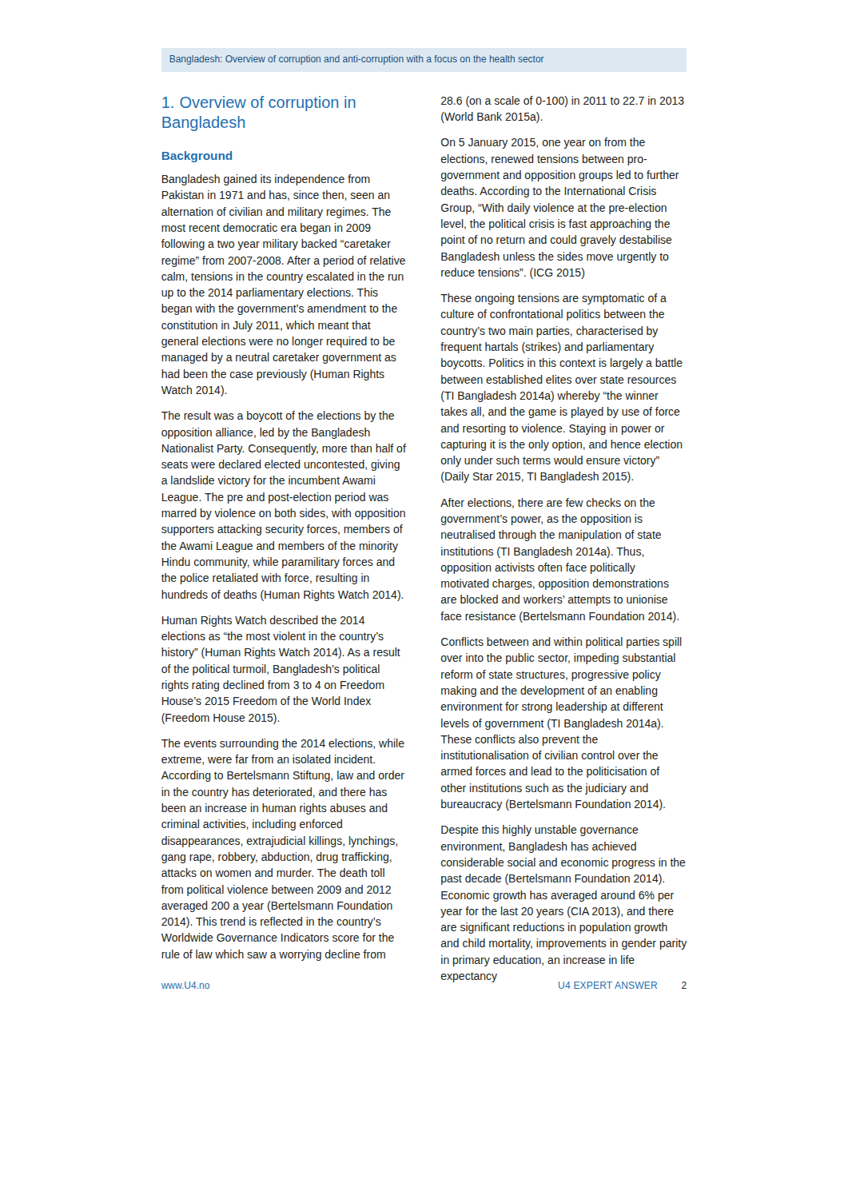Bangladesh: Overview of corruption and anti-corruption with a focus on the health sector
1. Overview of corruption in Bangladesh
Background
Bangladesh gained its independence from Pakistan in 1971 and has, since then, seen an alternation of civilian and military regimes. The most recent democratic era began in 2009 following a two year military backed “caretaker regime” from 2007-2008. After a period of relative calm, tensions in the country escalated in the run up to the 2014 parliamentary elections. This began with the government’s amendment to the constitution in July 2011, which meant that general elections were no longer required to be managed by a neutral caretaker government as had been the case previously (Human Rights Watch 2014).
The result was a boycott of the elections by the opposition alliance, led by the Bangladesh Nationalist Party. Consequently, more than half of seats were declared elected uncontested, giving a landslide victory for the incumbent Awami League. The pre and post-election period was marred by violence on both sides, with opposition supporters attacking security forces, members of the Awami League and members of the minority Hindu community, while paramilitary forces and the police retaliated with force, resulting in hundreds of deaths (Human Rights Watch 2014).
Human Rights Watch described the 2014 elections as “the most violent in the country’s history” (Human Rights Watch 2014). As a result of the political turmoil, Bangladesh’s political rights rating declined from 3 to 4 on Freedom House’s 2015 Freedom of the World Index (Freedom House 2015).
The events surrounding the 2014 elections, while extreme, were far from an isolated incident. According to Bertelsmann Stiftung, law and order in the country has deteriorated, and there has been an increase in human rights abuses and criminal activities, including enforced disappearances, extrajudicial killings, lynchings, gang rape, robbery, abduction, drug trafficking, attacks on women and murder. The death toll from political violence between 2009 and 2012 averaged 200 a year (Bertelsmann Foundation 2014). This trend is reflected in the country’s Worldwide Governance Indicators score for the rule of law which saw a worrying decline from 28.6 (on a scale of 0-100) in 2011 to 22.7 in 2013 (World Bank 2015a).
On 5 January 2015, one year on from the elections, renewed tensions between pro-government and opposition groups led to further deaths. According to the International Crisis Group, “With daily violence at the pre-election level, the political crisis is fast approaching the point of no return and could gravely destabilise Bangladesh unless the sides move urgently to reduce tensions”. (ICG 2015)
These ongoing tensions are symptomatic of a culture of confrontational politics between the country’s two main parties, characterised by frequent hartals (strikes) and parliamentary boycotts. Politics in this context is largely a battle between established elites over state resources (TI Bangladesh 2014a) whereby “the winner takes all, and the game is played by use of force and resorting to violence. Staying in power or capturing it is the only option, and hence election only under such terms would ensure victory” (Daily Star 2015, TI Bangladesh 2015).
After elections, there are few checks on the government’s power, as the opposition is neutralised through the manipulation of state institutions (TI Bangladesh 2014a). Thus, opposition activists often face politically motivated charges, opposition demonstrations are blocked and workers’ attempts to unionise face resistance (Bertelsmann Foundation 2014).
Conflicts between and within political parties spill over into the public sector, impeding substantial reform of state structures, progressive policy making and the development of an enabling environment for strong leadership at different levels of government (TI Bangladesh 2014a). These conflicts also prevent the institutionalisation of civilian control over the armed forces and lead to the politicisation of other institutions such as the judiciary and bureaucracy (Bertelsmann Foundation 2014).
Despite this highly unstable governance environment, Bangladesh has achieved considerable social and economic progress in the past decade (Bertelsmann Foundation 2014). Economic growth has averaged around 6% per year for the last 20 years (CIA 2013), and there are significant reductions in population growth and child mortality, improvements in gender parity in primary education, an increase in life expectancy
www.U4.no U4 EXPERT ANSWER 2